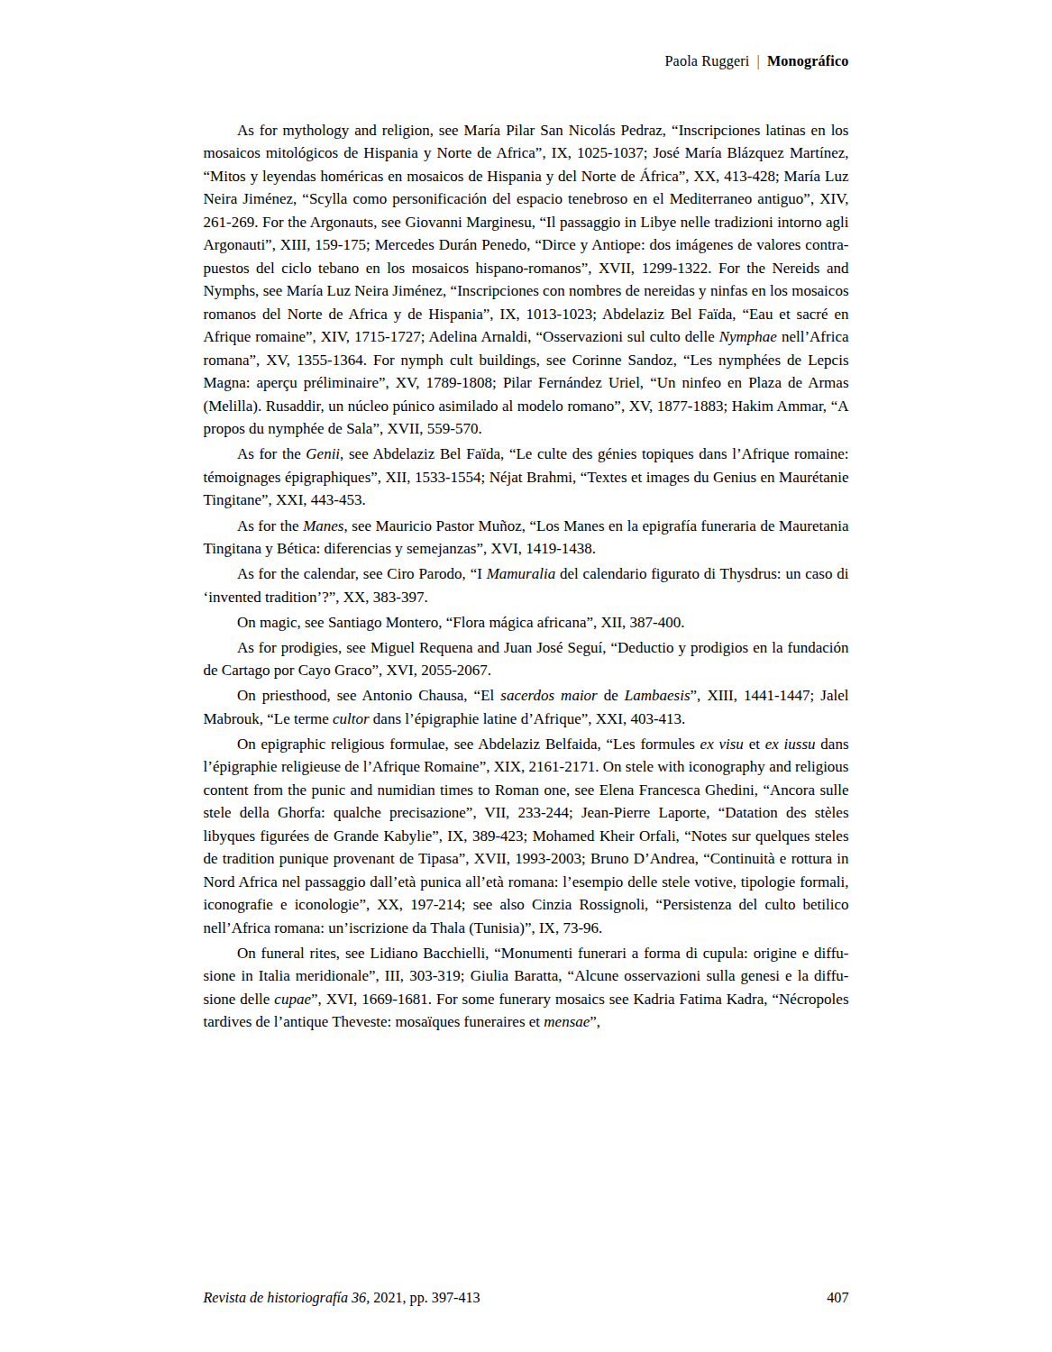Paola Ruggeri|Monográfico
As for mythology and religion, see María Pilar San Nicolás Pedraz, “Inscripciones latinas en los mosaicos mitológicos de Hispania y Norte de Africa”, IX, 1025-1037; José María Blázquez Martínez, “Mitos y leyendas homéricas en mosaicos de Hispania y del Norte de África”, XX, 413-428; María Luz Neira Jiménez, “Scylla como personificación del espacio tenebroso en el Mediterraneo antiguo”, XIV, 261-269. For the Argonauts, see Giovanni Marginesu, “Il passaggio in Libye nelle tradizioni intorno agli Argonauti”, XIII, 159-175; Mercedes Durán Penedo, “Dirce y Antiope: dos imágenes de valores contrapuestos del ciclo tebano en los mosaicos hispano-romanos”, XVII, 1299-1322. For the Nereids and Nymphs, see María Luz Neira Jiménez, “Inscripciones con nombres de nereidas y ninfas en los mosaicos romanos del Norte de Africa y de Hispania”, IX, 1013-1023; Abdelaziz Bel Faïda, “Eau et sacré en Afrique romaine”, XIV, 1715-1727; Adelina Arnaldi, “Osservazioni sul culto delle Nymphae nell’Africa romana”, XV, 1355-1364. For nymph cult buildings, see Corinne Sandoz, “Les nymphées de Lepcis Magna: aperçu préliminaire”, XV, 1789-1808; Pilar Fernández Uriel, “Un ninfeo en Plaza de Armas (Melilla). Rusaddir, un núcleo púnico asimilado al modelo romano”, XV, 1877-1883; Hakim Ammar, “A propos du nymphée de Sala”, XVII, 559-570.
As for the Genii, see Abdelaziz Bel Faïda, “Le culte des génies topiques dans l’Afrique romaine: témoignages épigraphiques”, XII, 1533-1554; Néjat Brahmi, “Textes et images du Genius en Maurétanie Tingitane”, XXI, 443-453.
As for the Manes, see Mauricio Pastor Muñoz, “Los Manes en la epigrafía funeraria de Mauretania Tingitana y Bética: diferencias y semejanzas”, XVI, 1419-1438.
As for the calendar, see Ciro Parodo, “I Mamuralia del calendario figurato di Thysdrus: un caso di ‘invented tradition’?”, XX, 383-397.
On magic, see Santiago Montero, “Flora mágica africana”, XII, 387-400.
As for prodigies, see Miguel Requena and Juan José Seguí, “Deductio y prodigios en la fundación de Cartago por Cayo Graco”, XVI, 2055-2067.
On priesthood, see Antonio Chausa, “El sacerdos maior de Lambaesis”, XIII, 1441-1447; Jalel Mabrouk, “Le terme cultor dans l’épigraphie latine d’Afrique”, XXI, 403-413.
On epigraphic religious formulae, see Abdelaziz Belfaida, “Les formules ex visu et ex iussu dans l’épigraphie religieuse de l’Afrique Romaine”, XIX, 2161-2171. On stele with iconography and religious content from the punic and numidian times to Roman one, see Elena Francesca Ghedini, “Ancora sulle stele della Ghorfa: qualche precisazione”, VII, 233-244; Jean-Pierre Laporte, “Datation des stèles libyques figurées de Grande Kabylie”, IX, 389-423; Mohamed Kheir Orfali, “Notes sur quelques steles de tradition punique provenant de Tipasa”, XVII, 1993-2003; Bruno D’Andrea, “Continuità e rottura in Nord Africa nel passaggio dall’età punica all’età romana: l’esempio delle stele votive, tipologie formali, iconografie e iconologie”, XX, 197-214; see also Cinzia Rossignoli, “Persistenza del culto betilico nell’Africa romana: un’iscrizione da Thala (Tunisia)”, IX, 73-96.
On funeral rites, see Lidiano Bacchielli, “Monumenti funerari a forma di cupula: origine e diffusione in Italia meridionale”, III, 303-319; Giulia Baratta, “Alcune osservazioni sulla genesi e la diffusione delle cupae”, XVI, 1669-1681. For some funerary mosaics see Kadria Fatima Kadra, “Nécropoles tardives de l’antique Theveste: mosaïques funeraires et mensae”,
Revista de historiografía 36, 2021, pp. 397-413 407